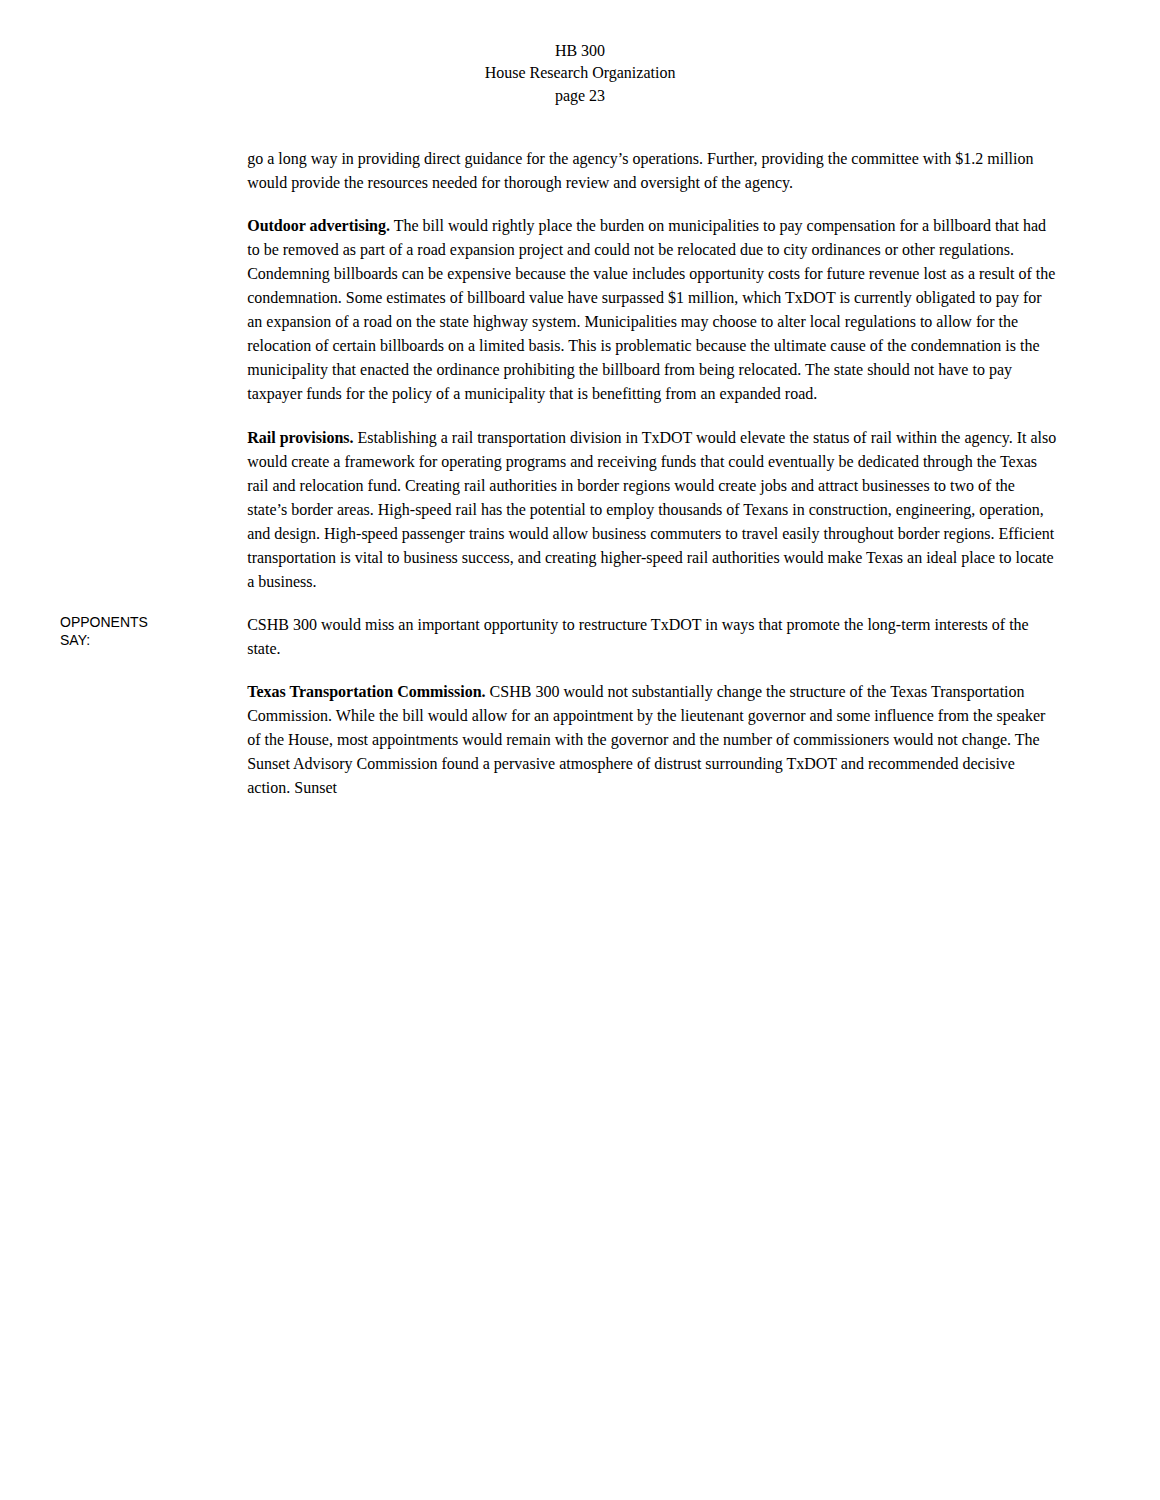HB 300
House Research Organization
page 23
go a long way in providing direct guidance for the agency’s operations. Further, providing the committee with $1.2 million would provide the resources needed for thorough review and oversight of the agency.
Outdoor advertising. The bill would rightly place the burden on municipalities to pay compensation for a billboard that had to be removed as part of a road expansion project and could not be relocated due to city ordinances or other regulations. Condemning billboards can be expensive because the value includes opportunity costs for future revenue lost as a result of the condemnation. Some estimates of billboard value have surpassed $1 million, which TxDOT is currently obligated to pay for an expansion of a road on the state highway system. Municipalities may choose to alter local regulations to allow for the relocation of certain billboards on a limited basis. This is problematic because the ultimate cause of the condemnation is the municipality that enacted the ordinance prohibiting the billboard from being relocated. The state should not have to pay taxpayer funds for the policy of a municipality that is benefitting from an expanded road.
Rail provisions. Establishing a rail transportation division in TxDOT would elevate the status of rail within the agency. It also would create a framework for operating programs and receiving funds that could eventually be dedicated through the Texas rail and relocation fund. Creating rail authorities in border regions would create jobs and attract businesses to two of the state’s border areas. High-speed rail has the potential to employ thousands of Texans in construction, engineering, operation, and design. High-speed passenger trains would allow business commuters to travel easily throughout border regions. Efficient transportation is vital to business success, and creating higher-speed rail authorities would make Texas an ideal place to locate a business.
OPPONENTS
SAY:
CSHB 300 would miss an important opportunity to restructure TxDOT in ways that promote the long-term interests of the state.
Texas Transportation Commission. CSHB 300 would not substantially change the structure of the Texas Transportation Commission. While the bill would allow for an appointment by the lieutenant governor and some influence from the speaker of the House, most appointments would remain with the governor and the number of commissioners would not change. The Sunset Advisory Commission found a pervasive atmosphere of distrust surrounding TxDOT and recommended decisive action. Sunset